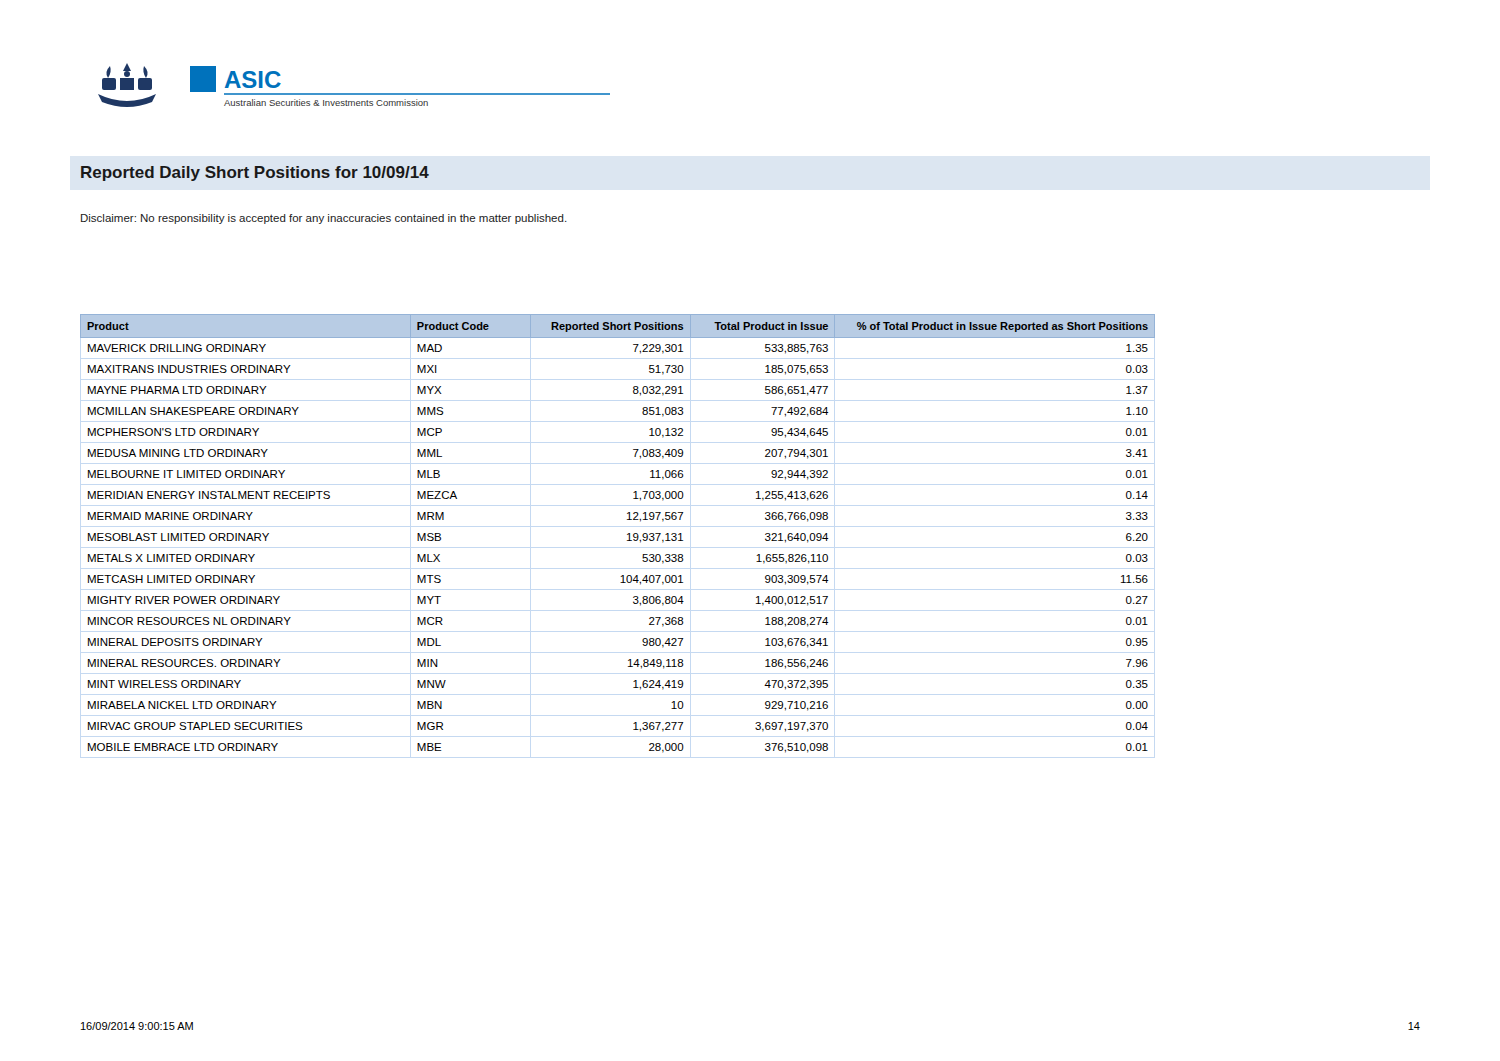ASIC Australian Securities & Investments Commission
Reported Daily Short Positions for 10/09/14
Disclaimer: No responsibility is accepted for any inaccuracies contained in the matter published.
| Product | Product Code | Reported Short Positions | Total Product in Issue | % of Total Product in Issue Reported as Short Positions |
| --- | --- | --- | --- | --- |
| MAVERICK DRILLING ORDINARY | MAD | 7,229,301 | 533,885,763 | 1.35 |
| MAXITRANS INDUSTRIES ORDINARY | MXI | 51,730 | 185,075,653 | 0.03 |
| MAYNE PHARMA LTD ORDINARY | MYX | 8,032,291 | 586,651,477 | 1.37 |
| MCMILLAN SHAKESPEARE ORDINARY | MMS | 851,083 | 77,492,684 | 1.10 |
| MCPHERSON'S LTD ORDINARY | MCP | 10,132 | 95,434,645 | 0.01 |
| MEDUSA MINING LTD ORDINARY | MML | 7,083,409 | 207,794,301 | 3.41 |
| MELBOURNE IT LIMITED ORDINARY | MLB | 11,066 | 92,944,392 | 0.01 |
| MERIDIAN ENERGY INSTALMENT RECEIPTS | MEZCA | 1,703,000 | 1,255,413,626 | 0.14 |
| MERMAID MARINE ORDINARY | MRM | 12,197,567 | 366,766,098 | 3.33 |
| MESOBLAST LIMITED ORDINARY | MSB | 19,937,131 | 321,640,094 | 6.20 |
| METALS X LIMITED ORDINARY | MLX | 530,338 | 1,655,826,110 | 0.03 |
| METCASH LIMITED ORDINARY | MTS | 104,407,001 | 903,309,574 | 11.56 |
| MIGHTY RIVER POWER ORDINARY | MYT | 3,806,804 | 1,400,012,517 | 0.27 |
| MINCOR RESOURCES NL ORDINARY | MCR | 27,368 | 188,208,274 | 0.01 |
| MINERAL DEPOSITS ORDINARY | MDL | 980,427 | 103,676,341 | 0.95 |
| MINERAL RESOURCES. ORDINARY | MIN | 14,849,118 | 186,556,246 | 7.96 |
| MINT WIRELESS ORDINARY | MNW | 1,624,419 | 470,372,395 | 0.35 |
| MIRABELA NICKEL LTD ORDINARY | MBN | 10 | 929,710,216 | 0.00 |
| MIRVAC GROUP STAPLED SECURITIES | MGR | 1,367,277 | 3,697,197,370 | 0.04 |
| MOBILE EMBRACE LTD ORDINARY | MBE | 28,000 | 376,510,098 | 0.01 |
16/09/2014 9:00:15 AM 14